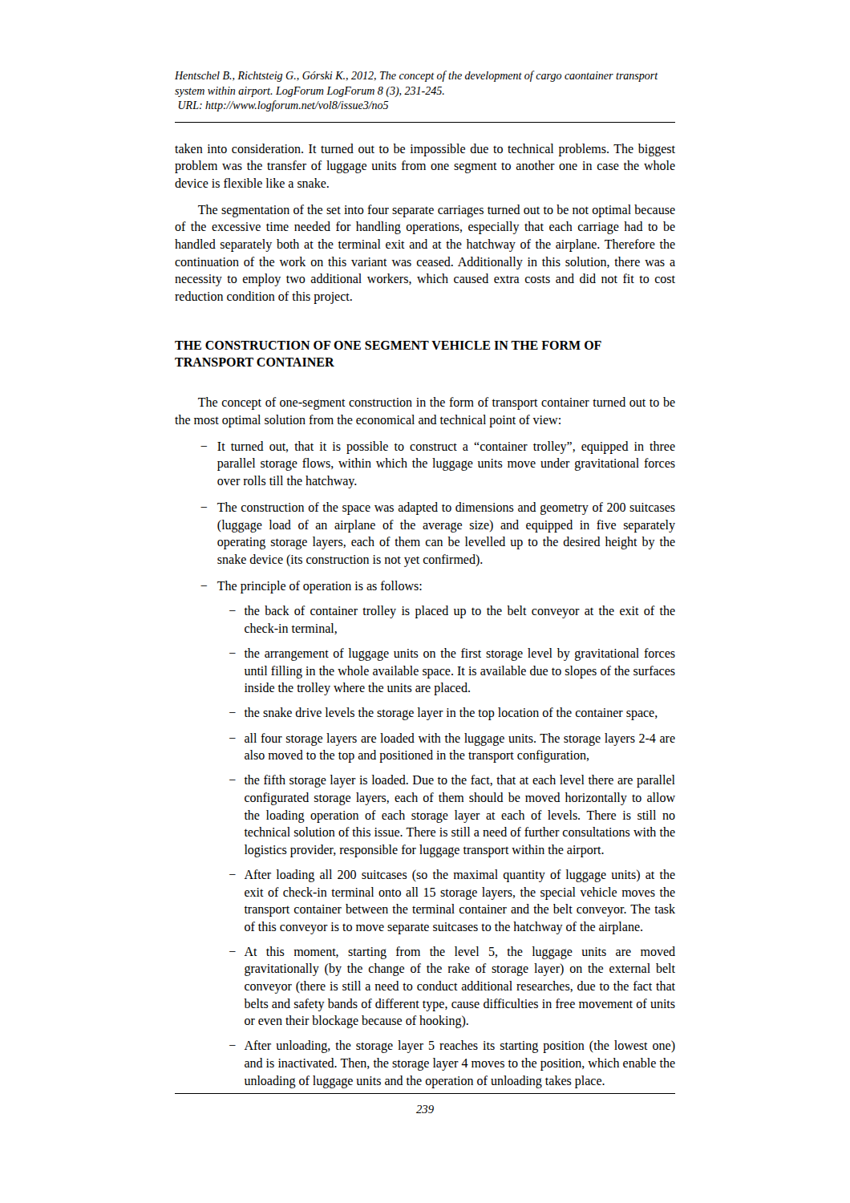Hentschel B., Richtsteig G., Górski K., 2012, The concept of the development of cargo caontainer transport system within airport. LogForum LogForum 8 (3), 231-245.
URL: http://www.logforum.net/vol8/issue3/no5
taken into consideration. It turned out to be impossible due to technical problems. The biggest problem was the transfer of luggage units from one segment to another one in case the whole device is flexible like a snake.
The segmentation of the set into four separate carriages turned out to be not optimal because of the excessive time needed for handling operations, especially that each carriage had to be handled separately both at the terminal exit and at the hatchway of the airplane. Therefore the continuation of the work on this variant was ceased. Additionally in this solution, there was a necessity to employ two additional workers, which caused extra costs and did not fit to cost reduction condition of this project.
The construction of one segment vehicle in the form of transport container
The concept of one-segment construction in the form of transport container turned out to be the most optimal solution from the economical and technical point of view:
It turned out, that it is possible to construct a “container trolley”, equipped in three parallel storage flows, within which the luggage units move under gravitational forces over rolls till the hatchway.
The construction of the space was adapted to dimensions and geometry of 200 suitcases (luggage load of an airplane of the average size) and equipped in five separately operating storage layers, each of them can be levelled up to the desired height by the snake device (its construction is not yet confirmed).
The principle of operation is as follows:
the back of container trolley is placed up to the belt conveyor at the exit of the check-in terminal,
the arrangement of luggage units on the first storage level by gravitational forces until filling in the whole available space. It is available due to slopes of the surfaces inside the trolley where the units are placed.
the snake drive levels the storage layer in the top location of the container space,
all four storage layers are loaded with the luggage units. The storage layers 2-4 are also moved to the top and positioned in the transport configuration,
the fifth storage layer is loaded. Due to the fact, that at each level there are parallel configurated storage layers, each of them should be moved horizontally to allow the loading operation of each storage layer at each of levels. There is still no technical solution of this issue. There is still a need of further consultations with the logistics provider, responsible for luggage transport within the airport.
After loading all 200 suitcases (so the maximal quantity of luggage units) at the exit of check-in terminal onto all 15 storage layers, the special vehicle moves the transport container between the terminal container and the belt conveyor. The task of this conveyor is to move separate suitcases to the hatchway of the airplane.
At this moment, starting from the level 5, the luggage units are moved gravitationally (by the change of the rake of storage layer) on the external belt conveyor (there is still a need to conduct additional researches, due to the fact that belts and safety bands of different type, cause difficulties in free movement of units or even their blockage because of hooking).
After unloading, the storage layer 5 reaches its starting position (the lowest one) and is inactivated. Then, the storage layer 4 moves to the position, which enable the unloading of luggage units and the operation of unloading takes place.
239